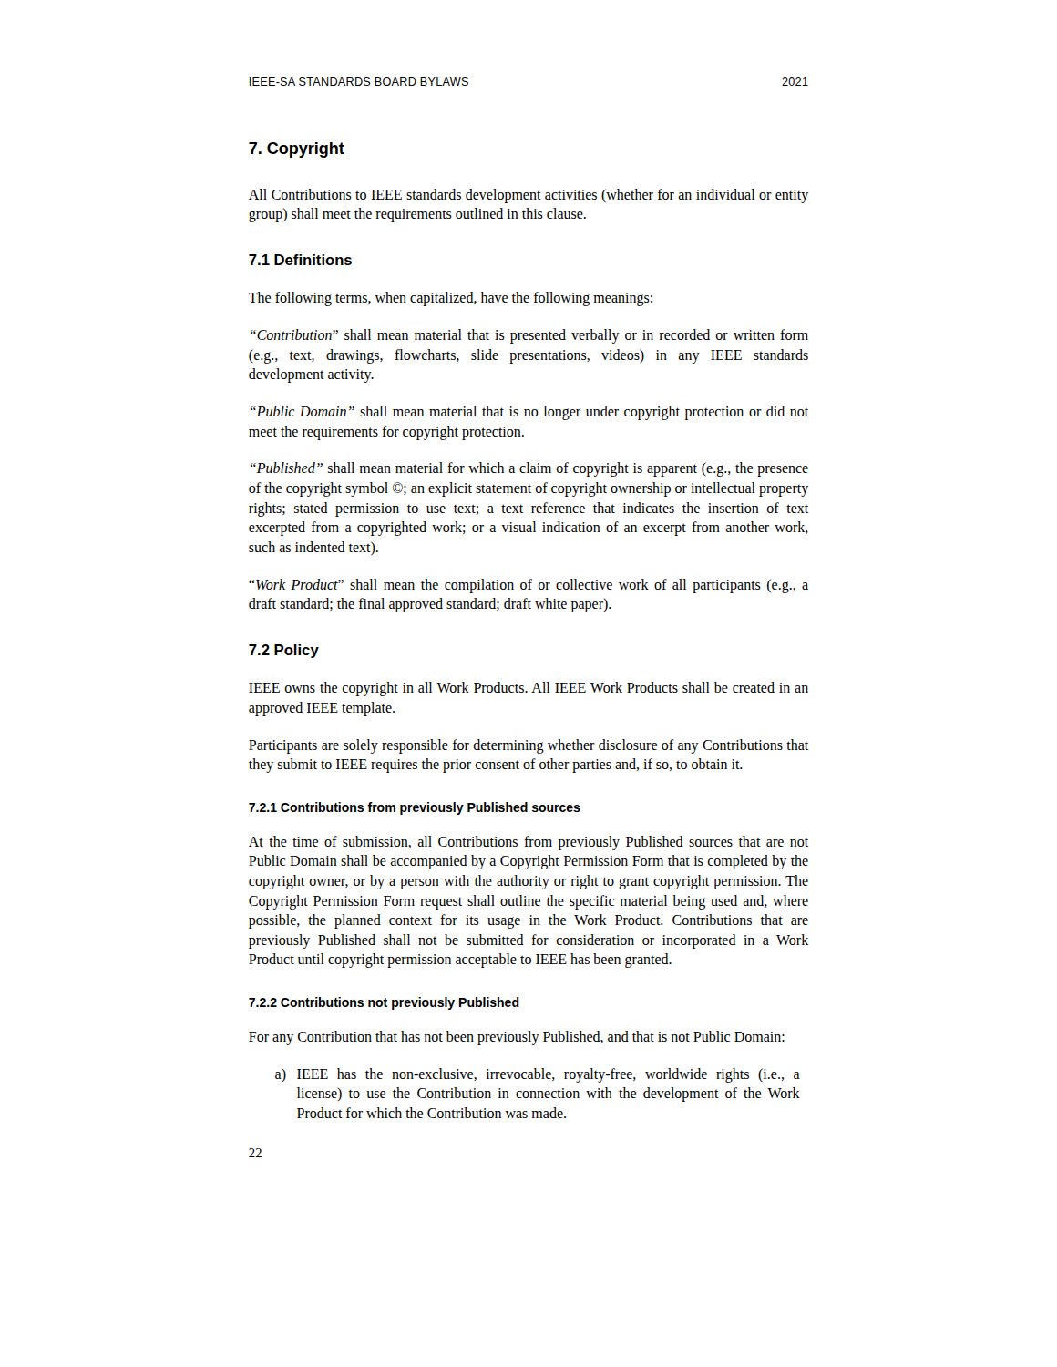IEEE-SA Standards Board Bylaws 2021
7. Copyright
All Contributions to IEEE standards development activities (whether for an individual or entity group) shall meet the requirements outlined in this clause.
7.1 Definitions
The following terms, when capitalized, have the following meanings:
“Contribution” shall mean material that is presented verbally or in recorded or written form (e.g., text, drawings, flowcharts, slide presentations, videos) in any IEEE standards development activity.
“Public Domain” shall mean material that is no longer under copyright protection or did not meet the requirements for copyright protection.
“Published” shall mean material for which a claim of copyright is apparent (e.g., the presence of the copyright symbol ©; an explicit statement of copyright ownership or intellectual property rights; stated permission to use text; a text reference that indicates the insertion of text excerpted from a copyrighted work; or a visual indication of an excerpt from another work, such as indented text).
“Work Product” shall mean the compilation of or collective work of all participants (e.g., a draft standard; the final approved standard; draft white paper).
7.2 Policy
IEEE owns the copyright in all Work Products. All IEEE Work Products shall be created in an approved IEEE template.
Participants are solely responsible for determining whether disclosure of any Contributions that they submit to IEEE requires the prior consent of other parties and, if so, to obtain it.
7.2.1 Contributions from previously Published sources
At the time of submission, all Contributions from previously Published sources that are not Public Domain shall be accompanied by a Copyright Permission Form that is completed by the copyright owner, or by a person with the authority or right to grant copyright permission. The Copyright Permission Form request shall outline the specific material being used and, where possible, the planned context for its usage in the Work Product. Contributions that are previously Published shall not be submitted for consideration or incorporated in a Work Product until copyright permission acceptable to IEEE has been granted.
7.2.2 Contributions not previously Published
For any Contribution that has not been previously Published, and that is not Public Domain:
a) IEEE has the non-exclusive, irrevocable, royalty-free, worldwide rights (i.e., a license) to use the Contribution in connection with the development of the Work Product for which the Contribution was made.
22